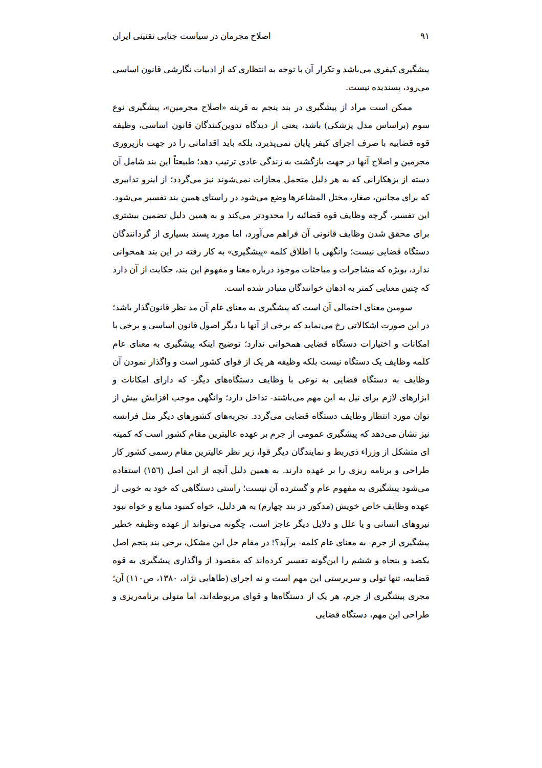۹۱ اصلاح مجرمان در سیاست جنایی تقنینی ایران
پیشگیری کیفری می‌باشد و تکرار آن با توجه به انتظاری که از ادبیات نگارشی قانون اساسی می‌رود، پسندیده نیست.
ممکن است مراد از پیشگیری در بند پنجم به قرینه «اصلاح مجرمین»، پیشگیری نوع سوم (براساس مدل پزشکی) باشد، یعنی از دیدگاه تدوین‌کنندگان قانون اساسی، وظیفه قوه قضاییه با صرف اجرای کیفر پایان نمی‌پذیرد، بلکه باید اقداماتی را در جهت بازپروری مجرمین و اصلاح آنها در جهت بازگشت به زندگی عادی ترتیب دهد؛ طبیعتاً این بند شامل آن دسته از بزهکارانی که به هر دلیل متحمل مجازات نمی‌شوند نیز می‌گردد؛ از اینرو تدابیری که برای مجانین، صغار، مختل المشاعرها وضع می‌شود در راستای همین بند تفسیر می‌شود. این تفسیر، گرچه وظایف قوه قضائیه را محدودتر می‌کند و به همین دلیل تضمین بیشتری برای محقق شدن وظایف قانونی آن فراهم می‌آورد، اما مورد پسند بسیاری از گردانندگان دستگاه قضایی نیست؛ وانگهی با اطلاق کلمه «پیشگیری» به کار رفته در این بند همخوانی ندارد، بویژه که مشاجرات و مباحثات موجود درباره معنا و مفهوم این بند، حکایت از آن دارد که چنین معنایی کمتر به اذهان خوانندگان متبادر شده است.
سومین معنای احتمالی آن است که پیشگیری به معنای عام آن مد نظر قانون‌گذار باشد؛ در این صورت اشکالاتی رخ می‌نماید که برخی از آنها با دیگر اصول قانون اساسی و برخی با امکانات و اختیارات دستگاه قضایی همخوانی ندارد؛ توضیح اینکه پیشگیری به معنای عام کلمه وظایف یک دستگاه نیست بلکه وظیفه هر یک از قوای کشور است و واگذار نمودن آن وظایف به دستگاه قضایی به نوعی با وظایف دستگاه‌های دیگر- که دارای امکانات و ابزارهای لازم برای نیل به این مهم می‌باشند- تداخل دارد؛ وانگهی موجب افزایش بیش از توان مورد انتظار وظایف دستگاه قضایی می‌گردد. تجربه‌های کشورهای دیگر مثل فرانسه نیز نشان می‌دهد که پیشگیری عمومی از جرم بر عهده عالیترین مقام کشور است که کمیته ای متشکل از وزراء ذی‌ربط و نمایندگان دیگر قوا، زیر نظر عالیترین مقام رسمی کشور کار طراحی و برنامه ریزی را بر عهده دارند. به همین دلیل آنچه از این اصل (۱۵٦) استفاده می‌شود پیشگیری به مفهوم عام و گسترده آن نیست؛ راستی دستگاهی که خود به خوبی از عهده وظایف خاص خویش (مذکور در بند چهارم) به هر دلیل، خواه کمبود منابع و خواه نبود نیروهای انسانی و یا علل و دلایل دیگر عاجز است، چگونه می‌تواند از عهده وظیفه خطیر پیشگیری از جرم- به معنای عام کلمه- برآید؟! در مقام حل این مشکل، برخی بند پنجم اصل یکصد و پنجاه و ششم را این‌گونه تفسیر کرده‌اند که مقصود از واگذاری پیشگیری به قوه قضاییه، تنها تولی و سرپرستی این مهم است و نه اجرای (طاهایی نژاد، ۱۳۸۰، ص۱۱۰) آن؛ مجری پیشگیری از جرم، هر یک از دستگاه‌ها و قوای مربوطه‌اند، اما متولی برنامه‌ریزی و طراحی این مهم، دستگاه قضایی